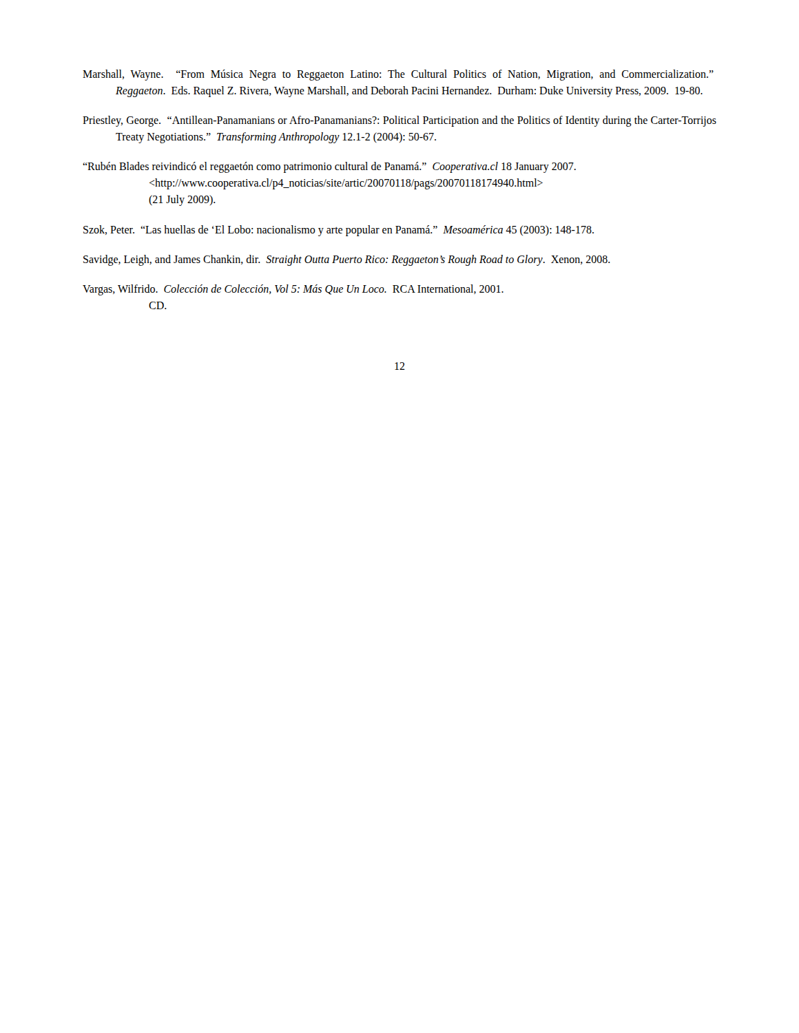Marshall, Wayne. “From Música Negra to Reggaeton Latino: The Cultural Politics of Nation, Migration, and Commercialization.” Reggaeton. Eds. Raquel Z. Rivera, Wayne Marshall, and Deborah Pacini Hernandez. Durham: Duke University Press, 2009. 19-80.
Priestley, George. “Antillean-Panamanians or Afro-Panamanians?: Political Participation and the Politics of Identity during the Carter-Torrijos Treaty Negotiations.” Transforming Anthropology 12.1-2 (2004): 50-67.
“Rubén Blades reivindicó el reggaetón como patrimonio cultural de Panamá.” Cooperativa.cl 18 January 2007. <http://www.cooperativa.cl/p4_noticias/site/artic/20070118/pags/20070118174940.html> (21 July 2009).
Szok, Peter. “Las huellas de ‘El Lobo: nacionalismo y arte popular en Panamá.” Mesoamérica 45 (2003): 148-178.
Savidge, Leigh, and James Chankin, dir. Straight Outta Puerto Rico: Reggaeton’s Rough Road to Glory. Xenon, 2008.
Vargas, Wilfrido. Colección de Colección, Vol 5: Más Que Un Loco. RCA International, 2001. CD.
12